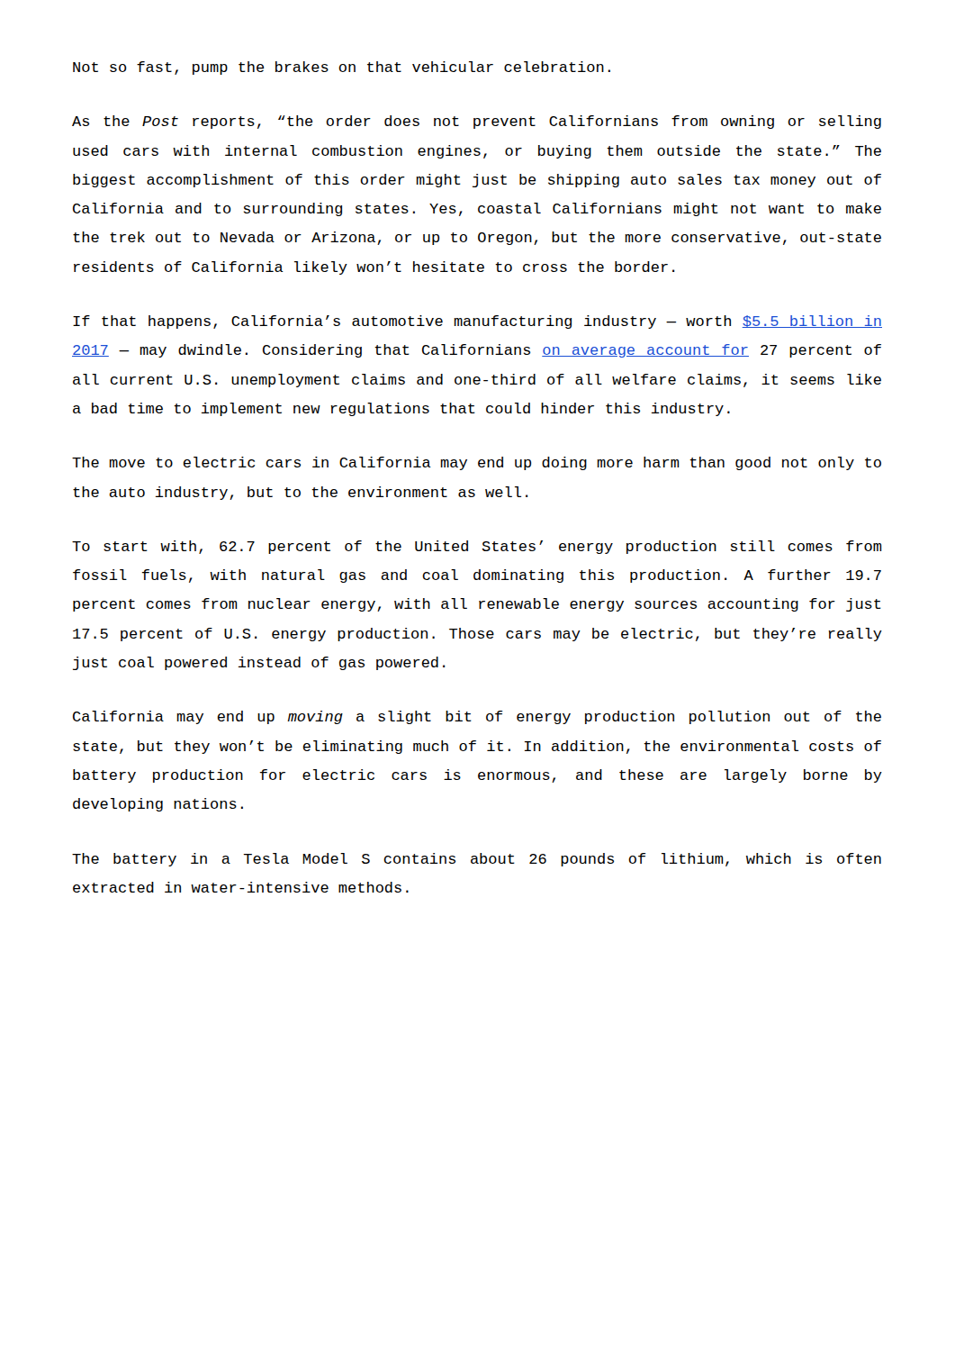Not so fast, pump the brakes on that vehicular celebration.
As the Post reports, “the order does not prevent Californians from owning or selling used cars with internal combustion engines, or buying them outside the state.” The biggest accomplishment of this order might just be shipping auto sales tax money out of California and to surrounding states. Yes, coastal Californians might not want to make the trek out to Nevada or Arizona, or up to Oregon, but the more conservative, out-state residents of California likely won’t hesitate to cross the border.
If that happens, California’s automotive manufacturing industry — worth $5.5 billion in 2017 — may dwindle. Considering that Californians on average account for 27 percent of all current U.S. unemployment claims and one-third of all welfare claims, it seems like a bad time to implement new regulations that could hinder this industry.
The move to electric cars in California may end up doing more harm than good not only to the auto industry, but to the environment as well.
To start with, 62.7 percent of the United States’ energy production still comes from fossil fuels, with natural gas and coal dominating this production. A further 19.7 percent comes from nuclear energy, with all renewable energy sources accounting for just 17.5 percent of U.S. energy production. Those cars may be electric, but they’re really just coal powered instead of gas powered.
California may end up moving a slight bit of energy production pollution out of the state, but they won’t be eliminating much of it. In addition, the environmental costs of battery production for electric cars is enormous, and these are largely borne by developing nations.
The battery in a Tesla Model S contains about 26 pounds of lithium, which is often extracted in water-intensive methods.